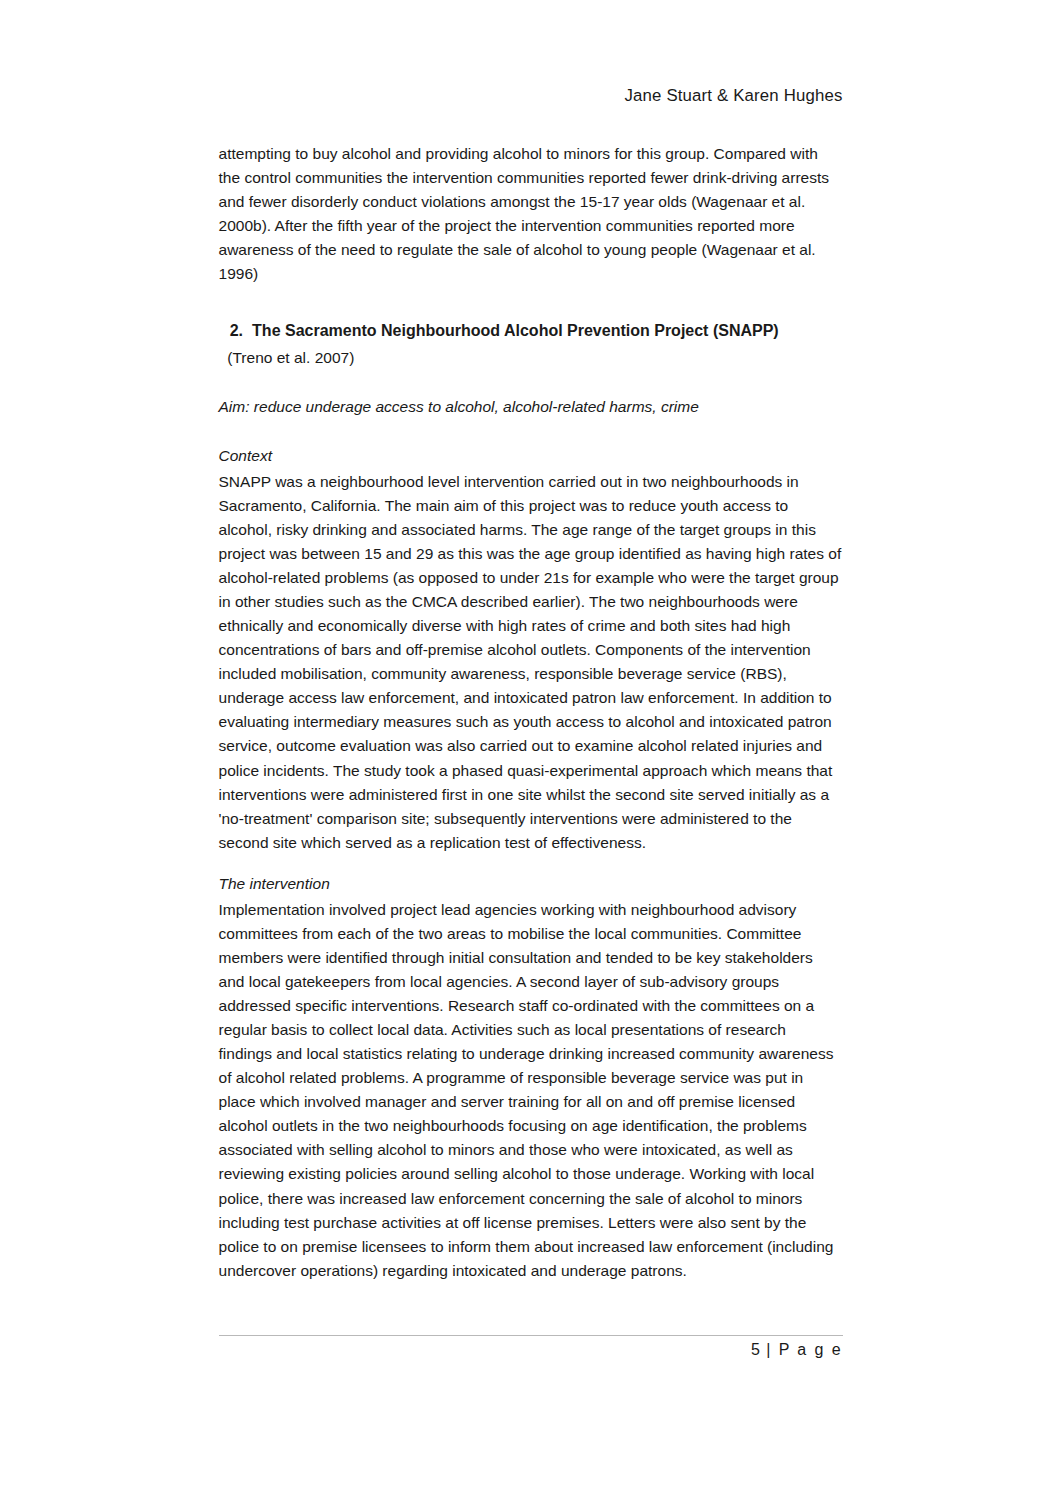Jane Stuart & Karen Hughes
attempting to buy alcohol and providing alcohol to minors for this group. Compared with the control communities the intervention communities reported fewer drink-driving arrests and fewer disorderly conduct violations amongst the 15-17 year olds (Wagenaar et al. 2000b). After the fifth year of the project the intervention communities reported more awareness of the need to regulate the sale of alcohol to young people (Wagenaar et al. 1996)
2. The Sacramento Neighbourhood Alcohol Prevention Project (SNAPP)
(Treno et al. 2007)
Aim: reduce underage access to alcohol, alcohol-related harms, crime
Context
SNAPP was a neighbourhood level intervention carried out in two neighbourhoods in Sacramento, California. The main aim of this project was to reduce youth access to alcohol, risky drinking and associated harms. The age range of the target groups in this project was between 15 and 29 as this was the age group identified as having high rates of alcohol-related problems (as opposed to under 21s for example who were the target group in other studies such as the CMCA described earlier). The two neighbourhoods were ethnically and economically diverse with high rates of crime and both sites had high concentrations of bars and off-premise alcohol outlets. Components of the intervention included mobilisation, community awareness, responsible beverage service (RBS), underage access law enforcement, and intoxicated patron law enforcement. In addition to evaluating intermediary measures such as youth access to alcohol and intoxicated patron service, outcome evaluation was also carried out to examine alcohol related injuries and police incidents. The study took a phased quasi-experimental approach which means that interventions were administered first in one site whilst the second site served initially as a 'no-treatment' comparison site; subsequently interventions were administered to the second site which served as a replication test of effectiveness.
The intervention
Implementation involved project lead agencies working with neighbourhood advisory committees from each of the two areas to mobilise the local communities. Committee members were identified through initial consultation and tended to be key stakeholders and local gatekeepers from local agencies. A second layer of sub-advisory groups addressed specific interventions. Research staff co-ordinated with the committees on a regular basis to collect local data. Activities such as local presentations of research findings and local statistics relating to underage drinking increased community awareness of alcohol related problems. A programme of responsible beverage service was put in place which involved manager and server training for all on and off premise licensed alcohol outlets in the two neighbourhoods focusing on age identification, the problems associated with selling alcohol to minors and those who were intoxicated, as well as reviewing existing policies around selling alcohol to those underage. Working with local police, there was increased law enforcement concerning the sale of alcohol to minors including test purchase activities at off license premises. Letters were also sent by the police to on premise licensees to inform them about increased law enforcement (including undercover operations) regarding intoxicated and underage patrons.
5 | P a g e